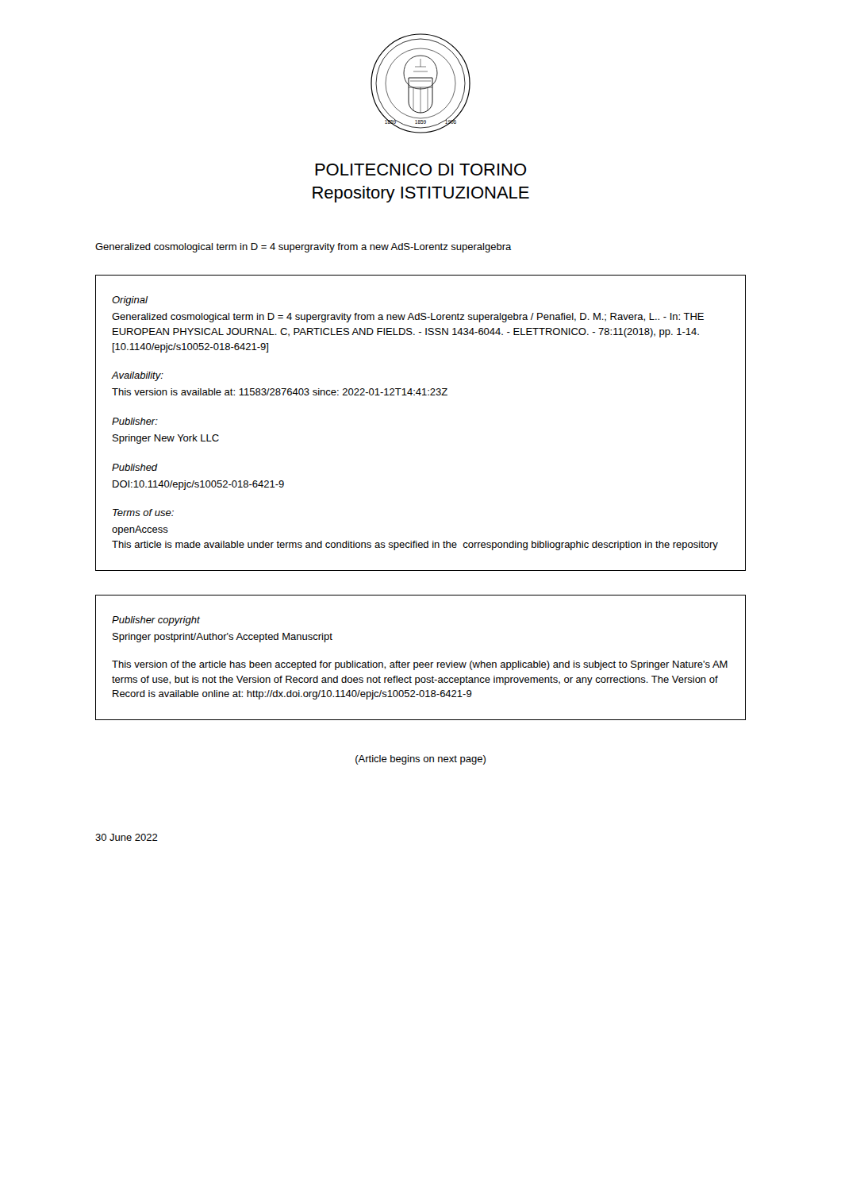1859 1859 1906
POLITECNICO DI TORINO
Repository ISTITUZIONALE
Generalized cosmological term in D = 4 supergravity from a new AdS-Lorentz superalgebra
Original
Generalized cosmological term in D = 4 supergravity from a new AdS-Lorentz superalgebra / Penafiel, D. M.; Ravera, L.. - In: THE EUROPEAN PHYSICAL JOURNAL. C, PARTICLES AND FIELDS. - ISSN 1434-6044. - ELETTRONICO. - 78:11(2018), pp. 1-14. [10.1140/epjc/s10052-018-6421-9]
Availability:
This version is available at: 11583/2876403 since: 2022-01-12T14:41:23Z
Publisher:
Springer New York LLC
Published
DOI:10.1140/epjc/s10052-018-6421-9
Terms of use:
openAccess
This article is made available under terms and conditions as specified in the corresponding bibliographic description in the repository
Publisher copyright
Springer postprint/Author's Accepted Manuscript
This version of the article has been accepted for publication, after peer review (when applicable) and is subject to Springer Nature's AM terms of use, but is not the Version of Record and does not reflect post-acceptance improvements, or any corrections. The Version of Record is available online at: http://dx.doi.org/10.1140/epjc/s10052-018-6421-9
(Article begins on next page)
30 June 2022